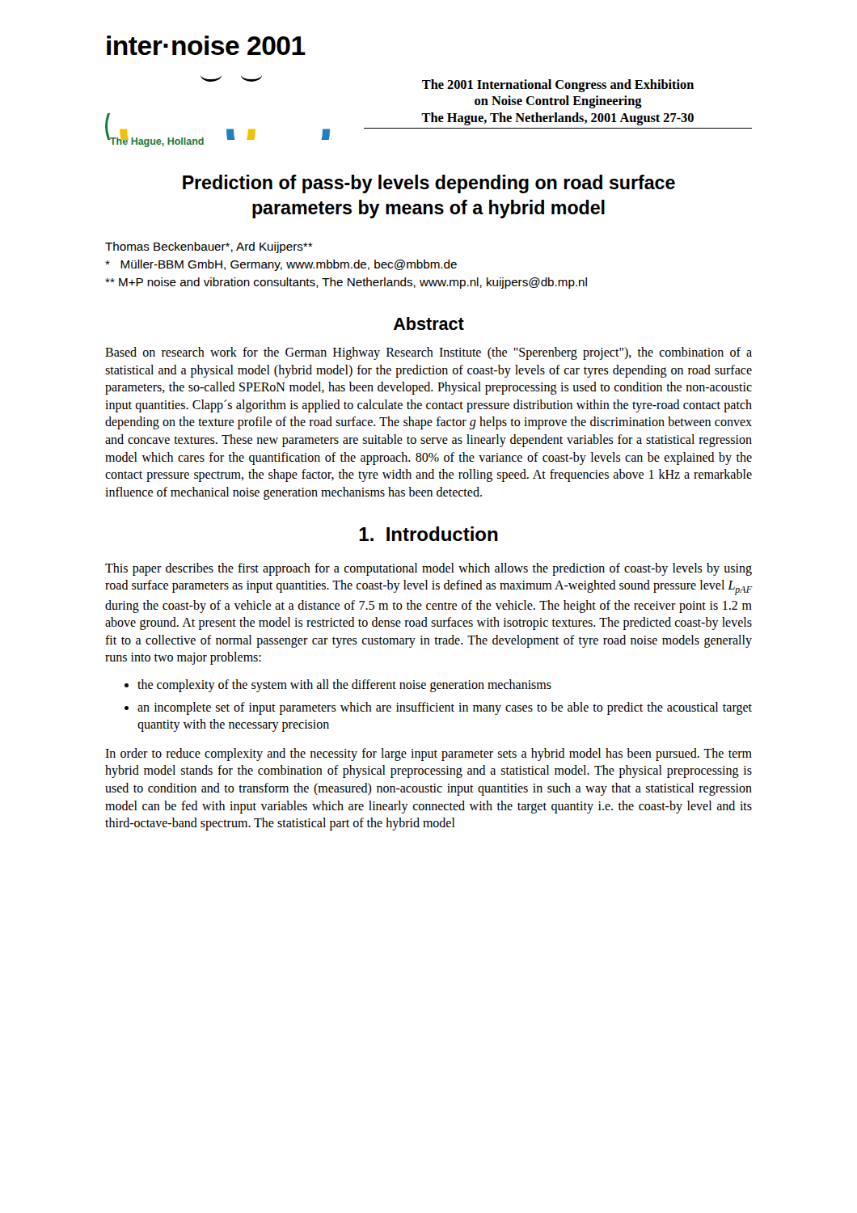inter·noise 2001
The Hague, Holland
The 2001 International Congress and Exhibition
on Noise Control Engineering
The Hague, The Netherlands, 2001 August 27-30
Prediction of pass-by levels depending on road surface
parameters by means of a hybrid model
Thomas Beckenbauer*, Ard Kuijpers**
* Müller-BBM GmbH, Germany, www.mbbm.de, bec@mbbm.de ** M+P noise and vibration consultants, The Netherlands, www.mp.nl, kuijpers@db.mp.nl
Abstract
Based on research work for the German Highway Research Institute (the "Sperenberg project"), the combination of a statistical and a physical model (hybrid model) for the prediction of coast-by levels of car tyres depending on road surface parameters, the so-called SPERoN model, has been developed. Physical preprocessing is used to condition the non-acoustic input quantities. Clapp´s algorithm is applied to calculate the contact pressure distribution within the tyre-road contact patch depending on the texture profile of the road surface. The shape factor g helps to improve the discrimination between convex and concave textures. These new parameters are suitable to serve as linearly dependent variables for a statistical regression model which cares for the quantification of the approach. 80% of the variance of coast-by levels can be explained by the contact pressure spectrum, the shape factor, the tyre width and the rolling speed. At frequencies above 1 kHz a remarkable influence of mechanical noise generation mechanisms has been detected.
1. Introduction
This paper describes the first approach for a computational model which allows the prediction of coast-by levels by using road surface parameters as input quantities. The coast-by level is defined as maximum A-weighted sound pressure level LpAF during the coast-by of a vehicle at a distance of 7.5 m to the centre of the vehicle. The height of the receiver point is 1.2 m above ground. At present the model is restricted to dense road surfaces with isotropic textures. The predicted coast-by levels fit to a collective of normal passenger car tyres customary in trade. The development of tyre road noise models generally runs into two major problems:
the complexity of the system with all the different noise generation mechanisms
an incomplete set of input parameters which are insufficient in many cases to be able to predict the acoustical target quantity with the necessary precision
In order to reduce complexity and the necessity for large input parameter sets a hybrid model has been pursued. The term hybrid model stands for the combination of physical preprocessing and a statistical model. The physical preprocessing is used to condition and to transform the (measured) non-acoustic input quantities in such a way that a statistical regression model can be fed with input variables which are linearly connected with the target quantity i.e. the coast-by level and its third-octave-band spectrum. The statistical part of the hybrid model